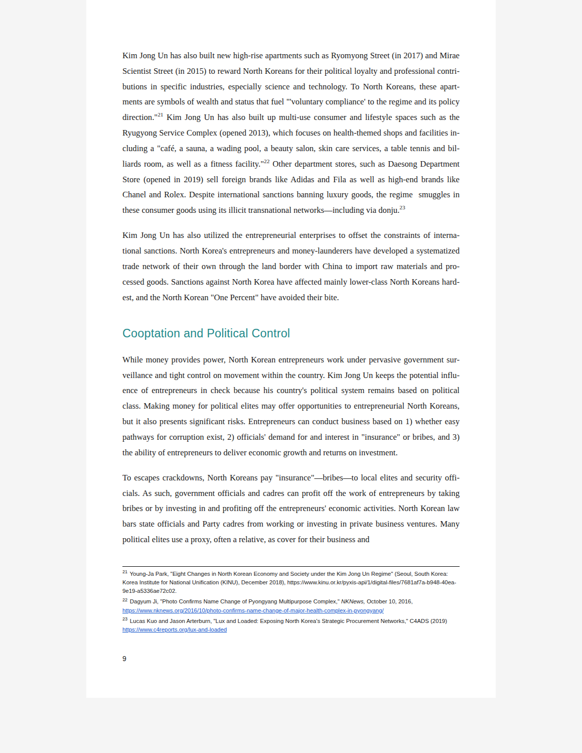Kim Jong Un has also built new high-rise apartments such as Ryomyong Street (in 2017) and Mirae Scientist Street (in 2015) to reward North Koreans for their political loyalty and professional contributions in specific industries, especially science and technology. To North Koreans, these apartments are symbols of wealth and status that fuel "'voluntary compliance' to the regime and its policy direction."21 Kim Jong Un has also built up multi-use consumer and lifestyle spaces such as the Ryugyong Service Complex (opened 2013), which focuses on health-themed shops and facilities including a "café, a sauna, a wading pool, a beauty salon, skin care services, a table tennis and billiards room, as well as a fitness facility."22 Other department stores, such as Daesong Department Store (opened in 2019) sell foreign brands like Adidas and Fila as well as high-end brands like Chanel and Rolex. Despite international sanctions banning luxury goods, the regime smuggles in these consumer goods using its illicit transnational networks—including via donju.23
Kim Jong Un has also utilized the entrepreneurial enterprises to offset the constraints of international sanctions. North Korea's entrepreneurs and money-launderers have developed a systematized trade network of their own through the land border with China to import raw materials and processed goods. Sanctions against North Korea have affected mainly lower-class North Koreans hardest, and the North Korean "One Percent" have avoided their bite.
Cooptation and Political Control
While money provides power, North Korean entrepreneurs work under pervasive government surveillance and tight control on movement within the country. Kim Jong Un keeps the potential influence of entrepreneurs in check because his country's political system remains based on political class. Making money for political elites may offer opportunities to entrepreneurial North Koreans, but it also presents significant risks. Entrepreneurs can conduct business based on 1) whether easy pathways for corruption exist, 2) officials' demand for and interest in "insurance" or bribes, and 3) the ability of entrepreneurs to deliver economic growth and returns on investment.
To escapes crackdowns, North Koreans pay "insurance"—bribes—to local elites and security officials. As such, government officials and cadres can profit off the work of entrepreneurs by taking bribes or by investing in and profiting off the entrepreneurs' economic activities. North Korean law bars state officials and Party cadres from working or investing in private business ventures. Many political elites use a proxy, often a relative, as cover for their business and
21 Young-Ja Park, "Eight Changes in North Korean Economy and Society under the Kim Jong Un Regime" (Seoul, South Korea: Korea Institute for National Unification (KINU), December 2018), https://www.kinu.or.kr/pyxis-api/1/digital-files/7681af7a-b948-40ea-9e19-a5336ae72c02.
22 Dagyum Ji, "Photo Confirms Name Change of Pyongyang Multipurpose Complex," NKNews, October 10, 2016, https://www.nknews.org/2016/10/photo-confirms-name-change-of-major-health-complex-in-pyongyang/
23 Lucas Kuo and Jason Arterburn, "Lux and Loaded: Exposing North Korea's Strategic Procurement Networks," C4ADS (2019) https://www.c4reports.org/lux-and-loaded
9